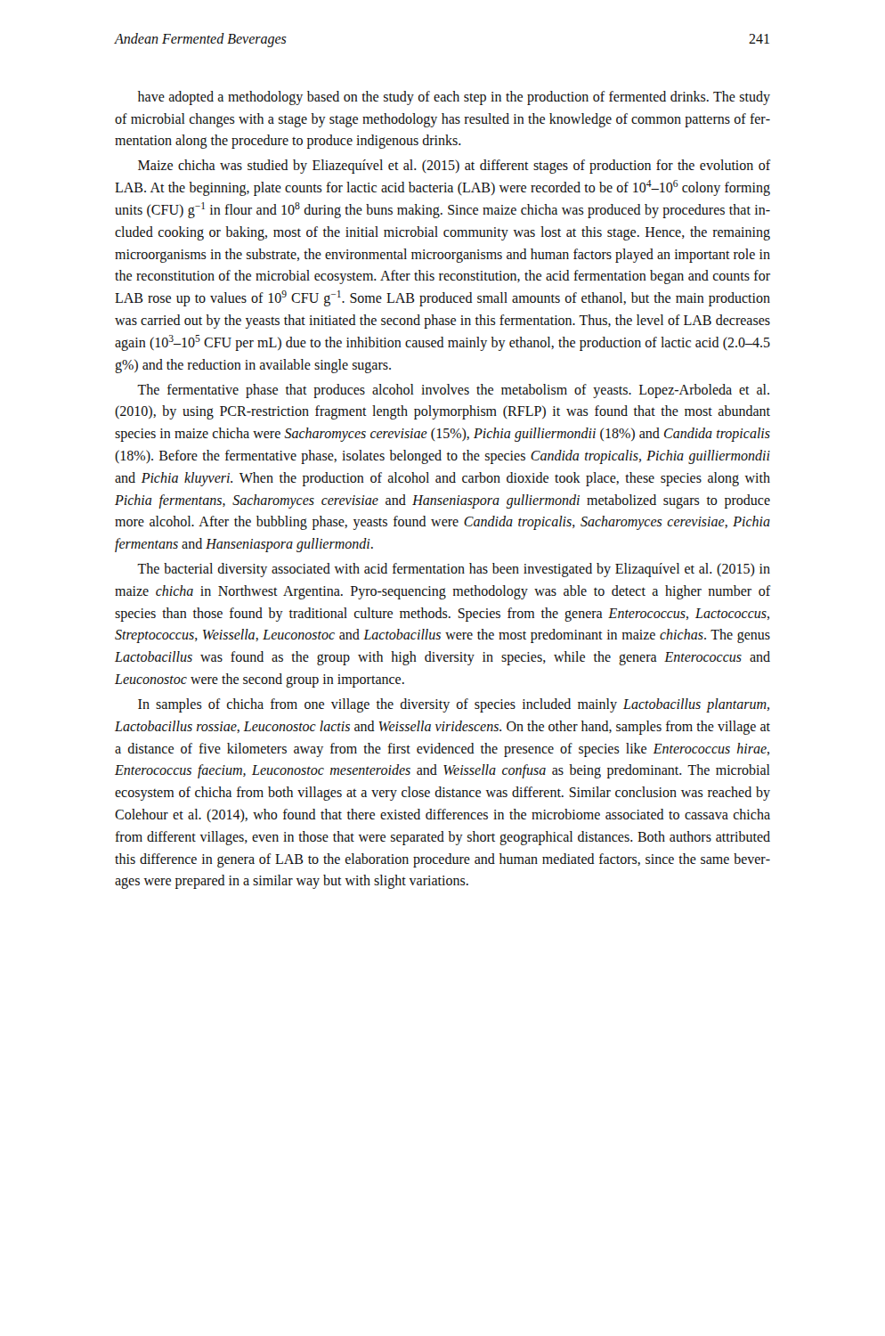Andean Fermented Beverages 241
have adopted a methodology based on the study of each step in the production of fermented drinks. The study of microbial changes with a stage by stage methodology has resulted in the knowledge of common patterns of fermentation along the procedure to produce indigenous drinks.
Maize chicha was studied by Eliazequível et al. (2015) at different stages of production for the evolution of LAB. At the beginning, plate counts for lactic acid bacteria (LAB) were recorded to be of 104–106 colony forming units (CFU) g−1 in flour and 108 during the buns making. Since maize chicha was produced by procedures that included cooking or baking, most of the initial microbial community was lost at this stage. Hence, the remaining microorganisms in the substrate, the environmental microorganisms and human factors played an important role in the reconstitution of the microbial ecosystem. After this reconstitution, the acid fermentation began and counts for LAB rose up to values of 109 CFU g−1. Some LAB produced small amounts of ethanol, but the main production was carried out by the yeasts that initiated the second phase in this fermentation. Thus, the level of LAB decreases again (103–105 CFU per mL) due to the inhibition caused mainly by ethanol, the production of lactic acid (2.0–4.5 g%) and the reduction in available single sugars.
The fermentative phase that produces alcohol involves the metabolism of yeasts. Lopez-Arboleda et al. (2010), by using PCR-restriction fragment length polymorphism (RFLP) it was found that the most abundant species in maize chicha were Sacharomyces cerevisiae (15%), Pichia guilliermondii (18%) and Candida tropicalis (18%). Before the fermentative phase, isolates belonged to the species Candida tropicalis, Pichia guilliermondii and Pichia kluyveri. When the production of alcohol and carbon dioxide took place, these species along with Pichia fermentans, Sacharomyces cerevisiae and Hanseniaspora gulliermondi metabolized sugars to produce more alcohol. After the bubbling phase, yeasts found were Candida tropicalis, Sacharomyces cerevisiae, Pichia fermentans and Hanseniaspora gulliermondi.
The bacterial diversity associated with acid fermentation has been investigated by Elizaquível et al. (2015) in maize chicha in Northwest Argentina. Pyro-sequencing methodology was able to detect a higher number of species than those found by traditional culture methods. Species from the genera Enterococcus, Lactococcus, Streptococcus, Weissella, Leuconostoc and Lactobacillus were the most predominant in maize chichas. The genus Lactobacillus was found as the group with high diversity in species, while the genera Enterococcus and Leuconostoc were the second group in importance.
In samples of chicha from one village the diversity of species included mainly Lactobacillus plantarum, Lactobacillus rossiae, Leuconostoc lactis and Weissella viridescens. On the other hand, samples from the village at a distance of five kilometers away from the first evidenced the presence of species like Enterococcus hirae, Enterococcus faecium, Leuconostoc mesenteroides and Weissella confusa as being predominant. The microbial ecosystem of chicha from both villages at a very close distance was different. Similar conclusion was reached by Colehour et al. (2014), who found that there existed differences in the microbiome associated to cassava chicha from different villages, even in those that were separated by short geographical distances. Both authors attributed this difference in genera of LAB to the elaboration procedure and human mediated factors, since the same beverages were prepared in a similar way but with slight variations.